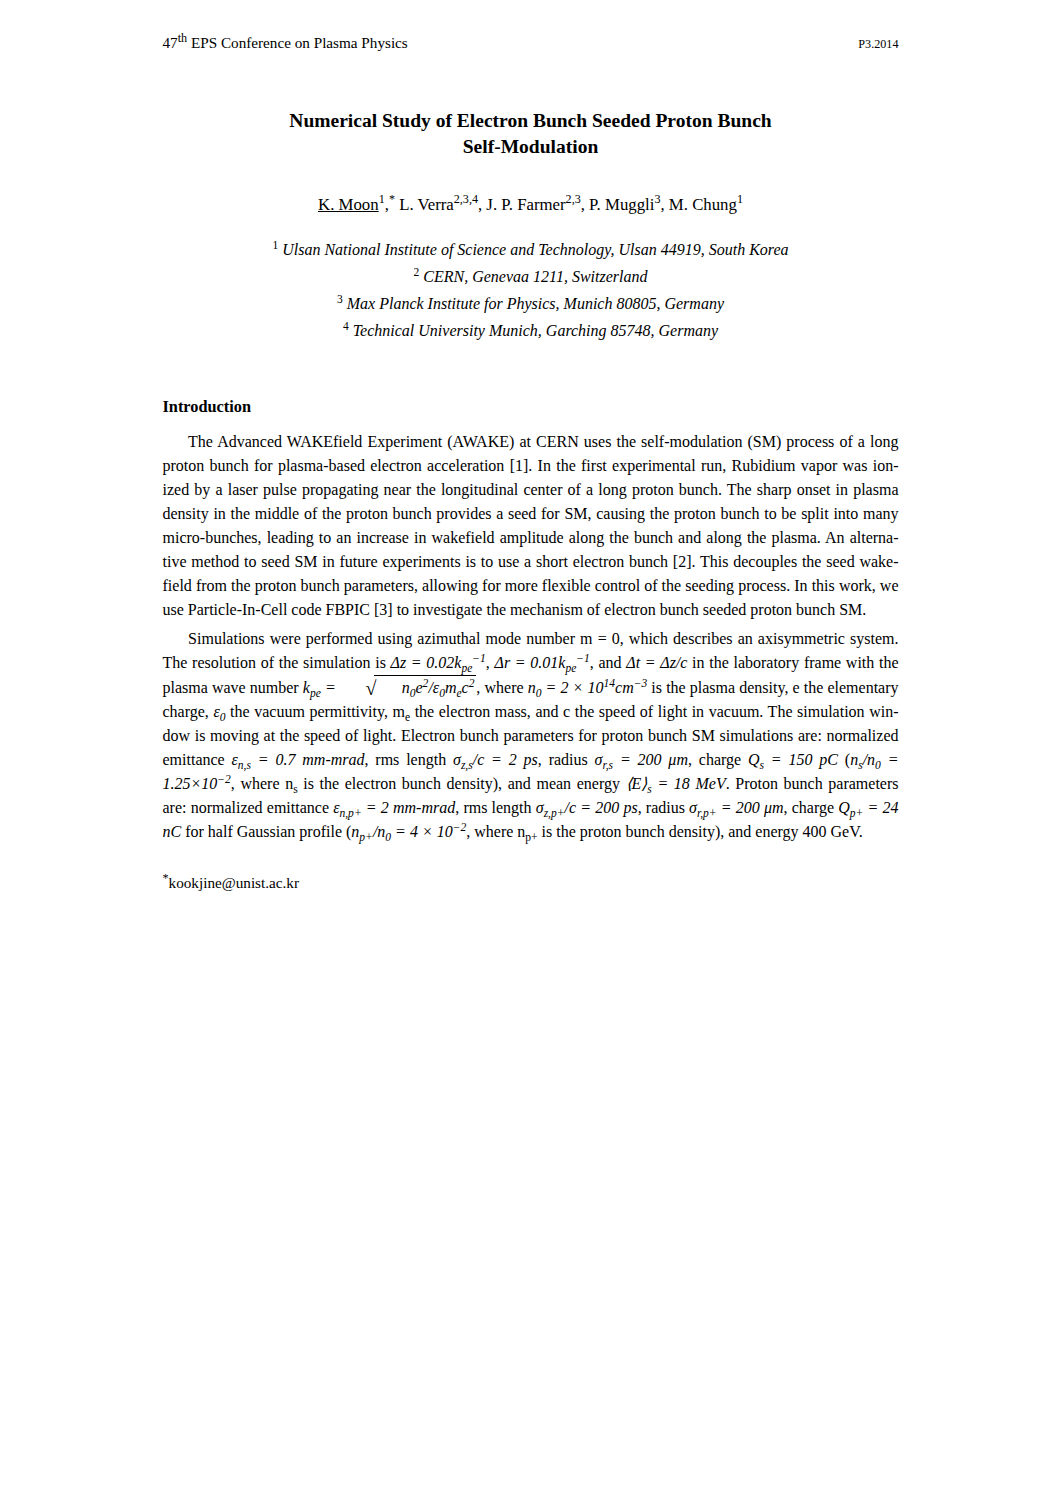47th EPS Conference on Plasma Physics
P3.2014
Numerical Study of Electron Bunch Seeded Proton Bunch
Self-Modulation
K. Moon1,* L. Verra2,3,4, J. P. Farmer2,3, P. Muggli3, M. Chung1
1 Ulsan National Institute of Science and Technology, Ulsan 44919, South Korea
2 CERN, Genevaa 1211, Switzerland
3 Max Planck Institute for Physics, Munich 80805, Germany
4 Technical University Munich, Garching 85748, Germany
Introduction
The Advanced WAKEfield Experiment (AWAKE) at CERN uses the self-modulation (SM) process of a long proton bunch for plasma-based electron acceleration [1]. In the first experimental run, Rubidium vapor was ionized by a laser pulse propagating near the longitudinal center of a long proton bunch. The sharp onset in plasma density in the middle of the proton bunch provides a seed for SM, causing the proton bunch to be split into many micro-bunches, leading to an increase in wakefield amplitude along the bunch and along the plasma. An alternative method to seed SM in future experiments is to use a short electron bunch [2]. This decouples the seed wakefield from the proton bunch parameters, allowing for more flexible control of the seeding process. In this work, we use Particle-In-Cell code FBPIC [3] to investigate the mechanism of electron bunch seeded proton bunch SM.
Simulations were performed using azimuthal mode number m = 0, which describes an axisymmetric system. The resolution of the simulation is Δz = 0.02kpe−1, Δr = 0.01kpe−1, and Δt = Δz/c in the laboratory frame with the plasma wave number kpe = n0e2/ε0mec2, where n0 = 2 × 1014cm−3 is the plasma density, e the elementary charge, ε0 the vacuum permittivity, me the electron mass, and c the speed of light in vacuum. The simulation window is moving at the speed of light. Electron bunch parameters for proton bunch SM simulations are: normalized emittance εn,s = 0.7 mm-mrad, rms length σz,s/c = 2 ps, radius σr,s = 200 μm, charge Qs = 150 pC (ns/n0 = 1.25×10−2, where ns is the electron bunch density), and mean energy ⟨E⟩s = 18 MeV. Proton bunch parameters are: normalized emittance εn,p+ = 2 mm-mrad, rms length σz,p+/c = 200 ps, radius σr,p+ = 200 μm, charge Qp+ = 24 nC for half Gaussian profile (np+/n0 = 4 × 10−2, where np+ is the proton bunch density), and energy 400 GeV.
*kookjine@unist.ac.kr